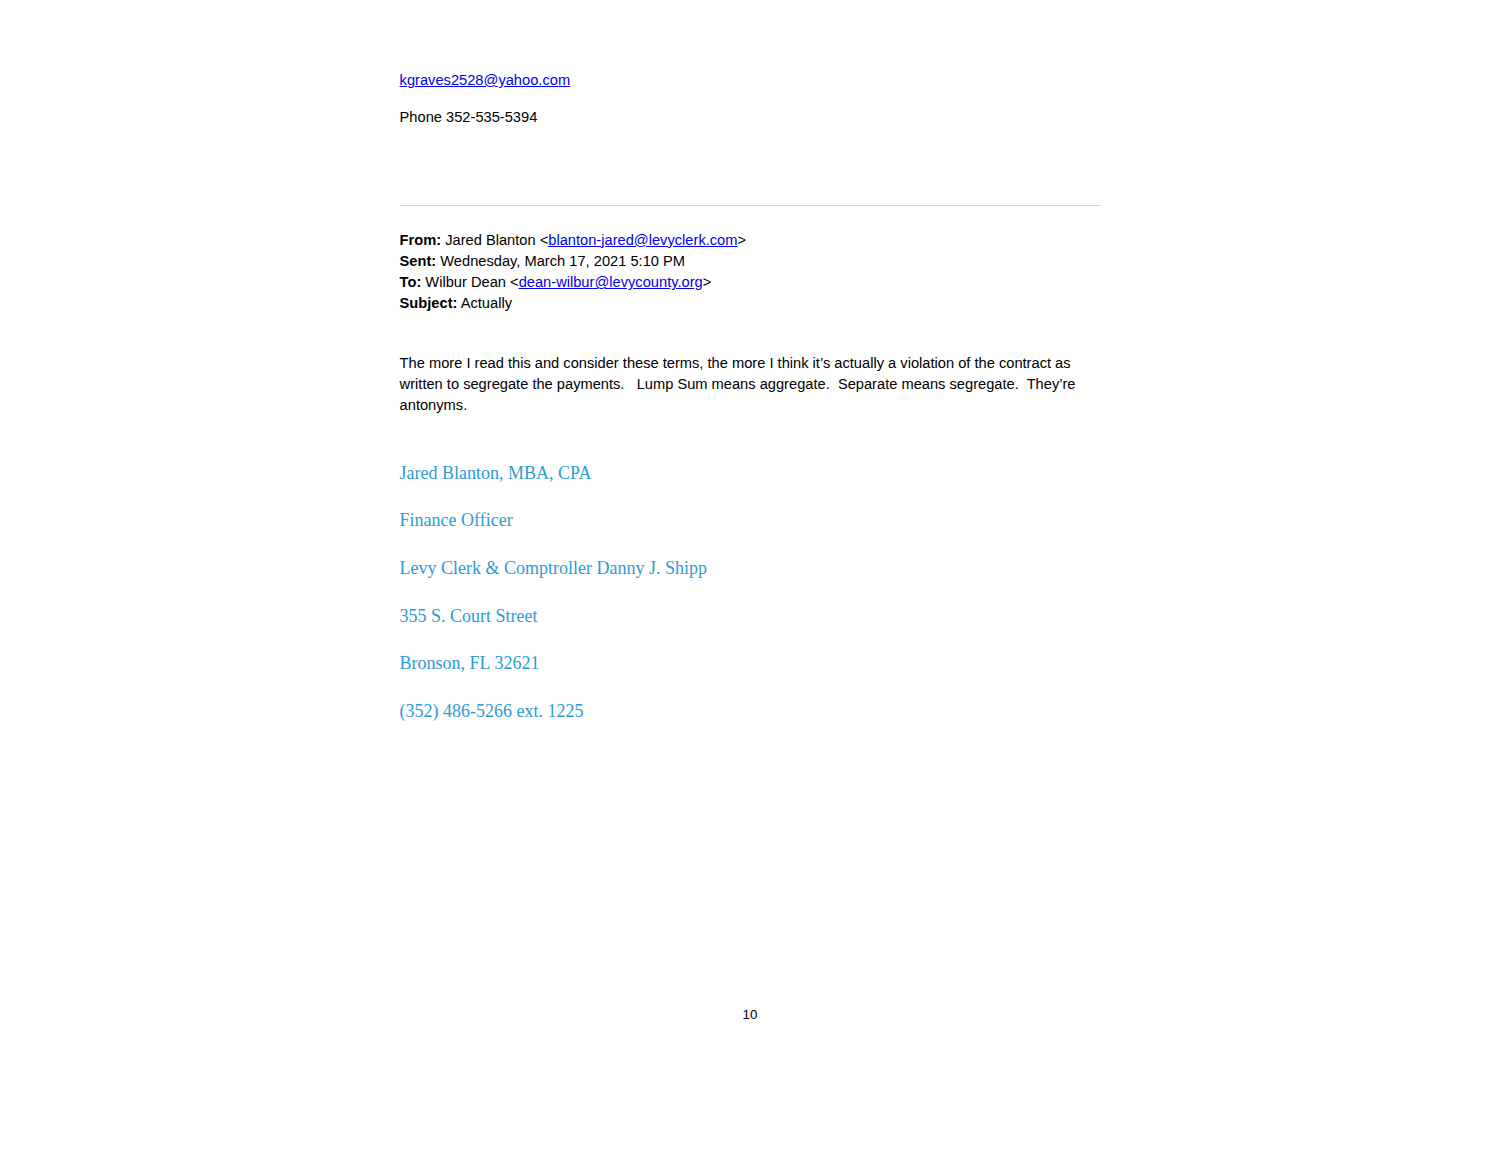kgraves2528@yahoo.com
Phone 352-535-5394
From: Jared Blanton <blanton-jared@levyclerk.com>
Sent: Wednesday, March 17, 2021 5:10 PM
To: Wilbur Dean <dean-wilbur@levycounty.org>
Subject: Actually
The more I read this and consider these terms, the more I think it’s actually a violation of the contract as written to segregate the payments. Lump Sum means aggregate. Separate means segregate. They’re antonyms.
Jared Blanton, MBA, CPA
Finance Officer
Levy Clerk & Comptroller Danny J. Shipp
355 S. Court Street
Bronson, FL 32621
(352) 486-5266 ext. 1225
10